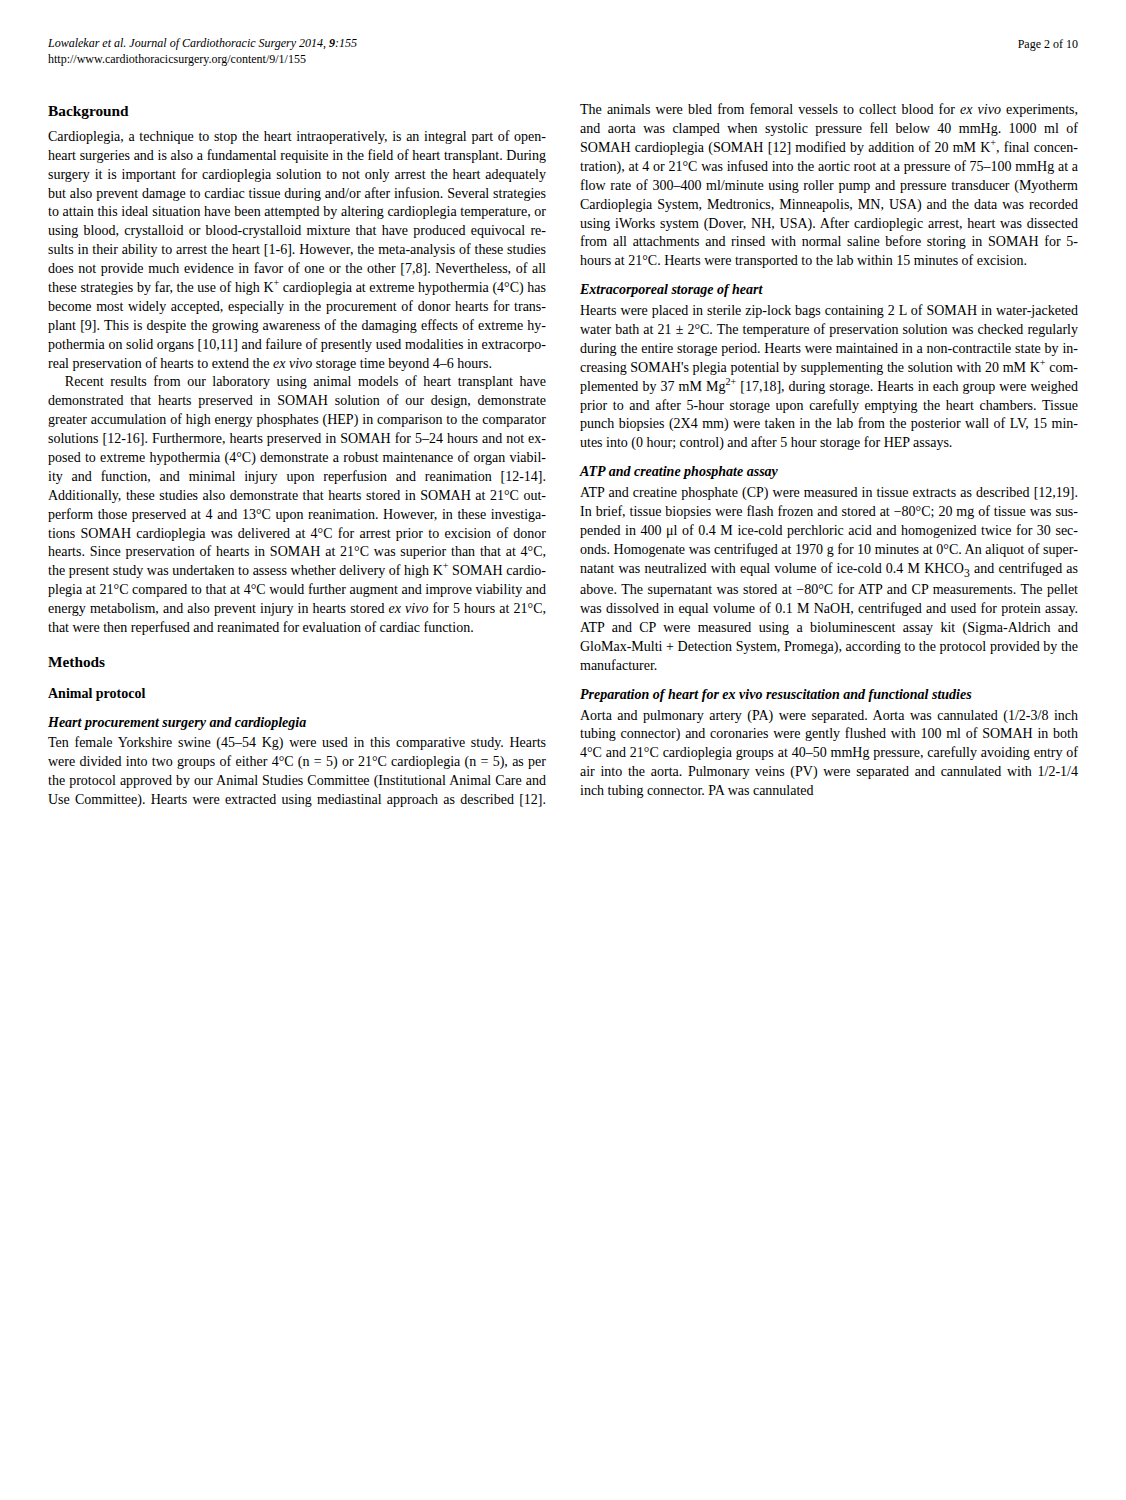Lowalekar et al. Journal of Cardiothoracic Surgery 2014, 9:155
http://www.cardiothoracicsurgery.org/content/9/1/155
Page 2 of 10
Background
Cardioplegia, a technique to stop the heart intraoperatively, is an integral part of open-heart surgeries and is also a fundamental requisite in the field of heart transplant. During surgery it is important for cardioplegia solution to not only arrest the heart adequately but also prevent damage to cardiac tissue during and/or after infusion. Several strategies to attain this ideal situation have been attempted by altering cardioplegia temperature, or using blood, crystalloid or blood-crystalloid mixture that have produced equivocal results in their ability to arrest the heart [1-6]. However, the meta-analysis of these studies does not provide much evidence in favor of one or the other [7,8]. Nevertheless, of all these strategies by far, the use of high K+ cardioplegia at extreme hypothermia (4°C) has become most widely accepted, especially in the procurement of donor hearts for transplant [9]. This is despite the growing awareness of the damaging effects of extreme hypothermia on solid organs [10,11] and failure of presently used modalities in extracorporeal preservation of hearts to extend the ex vivo storage time beyond 4–6 hours.
Recent results from our laboratory using animal models of heart transplant have demonstrated that hearts preserved in SOMAH solution of our design, demonstrate greater accumulation of high energy phosphates (HEP) in comparison to the comparator solutions [12-16]. Furthermore, hearts preserved in SOMAH for 5–24 hours and not exposed to extreme hypothermia (4°C) demonstrate a robust maintenance of organ viability and function, and minimal injury upon reperfusion and reanimation [12-14]. Additionally, these studies also demonstrate that hearts stored in SOMAH at 21°C outperform those preserved at 4 and 13°C upon reanimation. However, in these investigations SOMAH cardioplegia was delivered at 4°C for arrest prior to excision of donor hearts. Since preservation of hearts in SOMAH at 21°C was superior than that at 4°C, the present study was undertaken to assess whether delivery of high K+ SOMAH cardioplegia at 21°C compared to that at 4°C would further augment and improve viability and energy metabolism, and also prevent injury in hearts stored ex vivo for 5 hours at 21°C, that were then reperfused and reanimated for evaluation of cardiac function.
Methods
Animal protocol
Heart procurement surgery and cardioplegia
Ten female Yorkshire swine (45–54 Kg) were used in this comparative study. Hearts were divided into two groups of either 4°C (n = 5) or 21°C cardioplegia (n = 5), as per the protocol approved by our Animal Studies Committee (Institutional Animal Care and Use Committee). Hearts were extracted using mediastinal approach as described [12]. The animals were bled from femoral vessels to collect blood for ex vivo experiments, and aorta was clamped when systolic pressure fell below 40 mmHg. 1000 ml of SOMAH cardioplegia (SOMAH [12] modified by addition of 20 mM K+, final concentration), at 4 or 21°C was infused into the aortic root at a pressure of 75–100 mmHg at a flow rate of 300–400 ml/minute using roller pump and pressure transducer (Myotherm Cardioplegia System, Medtronics, Minneapolis, MN, USA) and the data was recorded using iWorks system (Dover, NH, USA). After cardioplegic arrest, heart was dissected from all attachments and rinsed with normal saline before storing in SOMAH for 5-hours at 21°C. Hearts were transported to the lab within 15 minutes of excision.
Extracorporeal storage of heart
Hearts were placed in sterile zip-lock bags containing 2 L of SOMAH in water-jacketed water bath at 21 ± 2°C. The temperature of preservation solution was checked regularly during the entire storage period. Hearts were maintained in a non-contractile state by increasing SOMAH's plegia potential by supplementing the solution with 20 mM K+ complemented by 37 mM Mg2+ [17,18], during storage. Hearts in each group were weighed prior to and after 5-hour storage upon carefully emptying the heart chambers. Tissue punch biopsies (2X4 mm) were taken in the lab from the posterior wall of LV, 15 minutes into (0 hour; control) and after 5 hour storage for HEP assays.
ATP and creatine phosphate assay
ATP and creatine phosphate (CP) were measured in tissue extracts as described [12,19]. In brief, tissue biopsies were flash frozen and stored at −80°C; 20 mg of tissue was suspended in 400 μl of 0.4 M ice-cold perchloric acid and homogenized twice for 30 seconds. Homogenate was centrifuged at 1970 g for 10 minutes at 0°C. An aliquot of supernatant was neutralized with equal volume of ice-cold 0.4 M KHCO3 and centrifuged as above. The supernatant was stored at −80°C for ATP and CP measurements. The pellet was dissolved in equal volume of 0.1 M NaOH, centrifuged and used for protein assay. ATP and CP were measured using a bioluminescent assay kit (Sigma-Aldrich and GloMax-Multi + Detection System, Promega), according to the protocol provided by the manufacturer.
Preparation of heart for ex vivo resuscitation and functional studies
Aorta and pulmonary artery (PA) were separated. Aorta was cannulated (1/2-3/8 inch tubing connector) and coronaries were gently flushed with 100 ml of SOMAH in both 4°C and 21°C cardioplegia groups at 40–50 mmHg pressure, carefully avoiding entry of air into the aorta. Pulmonary veins (PV) were separated and cannulated with 1/2-1/4 inch tubing connector. PA was cannulated